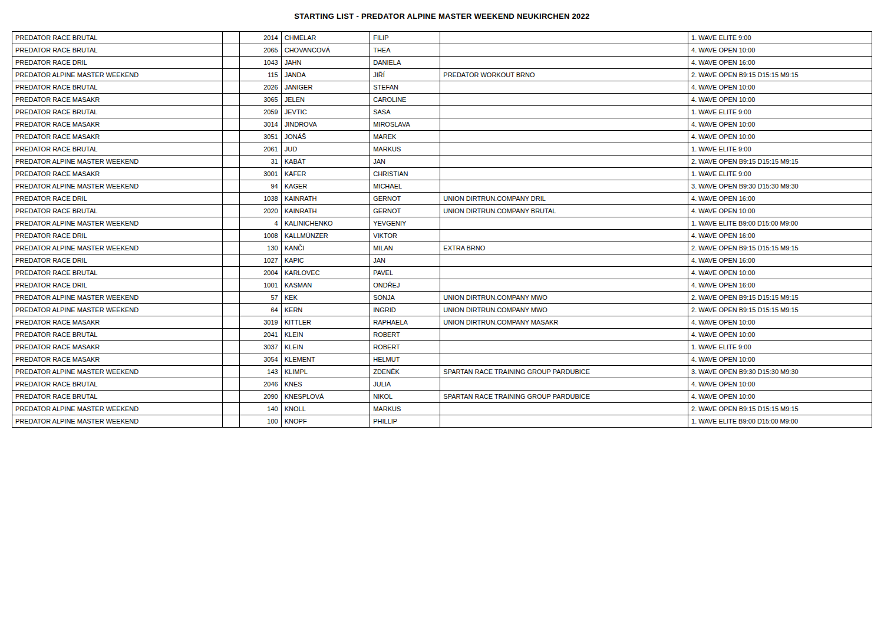STARTING LIST - PREDATOR ALPINE MASTER WEEKEND NEUKIRCHEN 2022
| PREDATOR RACE BRUTAL | | 2014 | CHMELAR | FILIP | | 1. WAVE ELITE 9:00 |
| PREDATOR RACE BRUTAL | | 2065 | CHOVANCOVÁ | THEA | | 4. WAVE OPEN 10:00 |
| PREDATOR RACE DRIL | | 1043 | JAHN | DANIELA | | 4. WAVE OPEN 16:00 |
| PREDATOR ALPINE MASTER WEEKEND | | 115 | JANDA | JIŘÍ | PREDATOR WORKOUT BRNO | 2. WAVE OPEN B9:15 D15:15 M9:15 |
| PREDATOR RACE BRUTAL | | 2026 | JANIGER | STEFAN | | 4. WAVE OPEN 10:00 |
| PREDATOR RACE MASAKR | | 3065 | JELEN | CAROLINE | | 4. WAVE OPEN 10:00 |
| PREDATOR RACE BRUTAL | | 2059 | JEVTIC | SASA | | 1. WAVE ELITE 9:00 |
| PREDATOR RACE MASAKR | | 3014 | JINDROVA | MIROSLAVA | | 4. WAVE OPEN 10:00 |
| PREDATOR RACE MASAKR | | 3051 | JONÁŠ | MAREK | | 4. WAVE OPEN 10:00 |
| PREDATOR RACE BRUTAL | | 2061 | JUD | MARKUS | | 1. WAVE ELITE 9:00 |
| PREDATOR ALPINE MASTER WEEKEND | | 31 | KABÁT | JAN | | 2. WAVE OPEN B9:15 D15:15 M9:15 |
| PREDATOR RACE MASAKR | | 3001 | KÄFER | CHRISTIAN | | 1. WAVE ELITE 9:00 |
| PREDATOR ALPINE MASTER WEEKEND | | 94 | KAGER | MICHAEL | | 3. WAVE OPEN B9:30 D15:30 M9:30 |
| PREDATOR RACE DRIL | | 1038 | KAINRATH | GERNOT | UNION DIRTRUN.COMPANY DRIL | 4. WAVE OPEN 16:00 |
| PREDATOR RACE BRUTAL | | 2020 | KAINRATH | GERNOT | UNION DIRTRUN.COMPANY BRUTAL | 4. WAVE OPEN 10:00 |
| PREDATOR ALPINE MASTER WEEKEND | | 4 | KALINICHENKO | YEVGENIY | | 1. WAVE ELITE B9:00 D15:00 M9:00 |
| PREDATOR RACE DRIL | | 1008 | KALLMÜNZER | VIKTOR | | 4. WAVE OPEN 16:00 |
| PREDATOR ALPINE MASTER WEEKEND | | 130 | KANČI | MILAN | EXTRA BRNO | 2. WAVE OPEN B9:15 D15:15 M9:15 |
| PREDATOR RACE DRIL | | 1027 | KAPIC | JAN | | 4. WAVE OPEN 16:00 |
| PREDATOR RACE BRUTAL | | 2004 | KARLOVEC | PAVEL | | 4. WAVE OPEN 10:00 |
| PREDATOR RACE DRIL | | 1001 | KASMAN | ONDŘEJ | | 4. WAVE OPEN 16:00 |
| PREDATOR ALPINE MASTER WEEKEND | | 57 | KEK | SONJA | UNION DIRTRUN.COMPANY MWO | 2. WAVE OPEN B9:15 D15:15 M9:15 |
| PREDATOR ALPINE MASTER WEEKEND | | 64 | KERN | INGRID | UNION DIRTRUN.COMPANY MWO | 2. WAVE OPEN B9:15 D15:15 M9:15 |
| PREDATOR RACE MASAKR | | 3019 | KITTLER | RAPHAELA | UNION DIRTRUN.COMPANY MASAKR | 4. WAVE OPEN 10:00 |
| PREDATOR RACE BRUTAL | | 2041 | KLEIN | ROBERT | | 4. WAVE OPEN 10:00 |
| PREDATOR RACE MASAKR | | 3037 | KLEIN | ROBERT | | 1. WAVE ELITE 9:00 |
| PREDATOR RACE MASAKR | | 3054 | KLEMENT | HELMUT | | 4. WAVE OPEN 10:00 |
| PREDATOR ALPINE MASTER WEEKEND | | 143 | KLIMPL | ZDENĚK | SPARTAN RACE TRAINING GROUP PARDUBICE | 3. WAVE OPEN B9:30 D15:30 M9:30 |
| PREDATOR RACE BRUTAL | | 2046 | KNES | JULIA | | 4. WAVE OPEN 10:00 |
| PREDATOR RACE BRUTAL | | 2090 | KNESPLOVÁ | NIKOL | SPARTAN RACE TRAINING GROUP PARDUBICE | 4. WAVE OPEN 10:00 |
| PREDATOR ALPINE MASTER WEEKEND | | 140 | KNOLL | MARKUS | | 2. WAVE OPEN B9:15 D15:15 M9:15 |
| PREDATOR ALPINE MASTER WEEKEND | | 100 | KNOPF | PHILLIP | | 1. WAVE ELITE B9:00 D15:00 M9:00 |